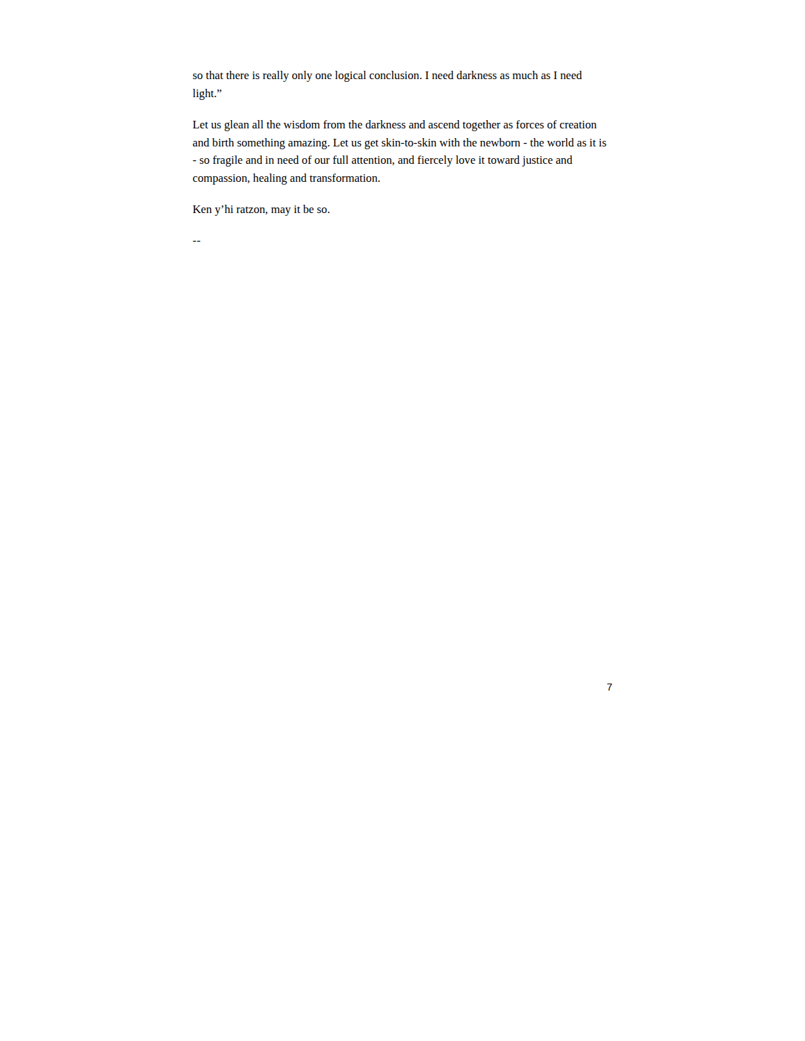so that there is really only one logical conclusion. I need darkness as much as I need light.”
Let us glean all the wisdom from the darkness and ascend together as forces of creation and birth something amazing. Let us get skin-to-skin with the newborn - the world as it is - so fragile and in need of our full attention, and fiercely love it toward justice and compassion, healing and transformation.
Ken y’hi ratzon, may it be so.
--
7